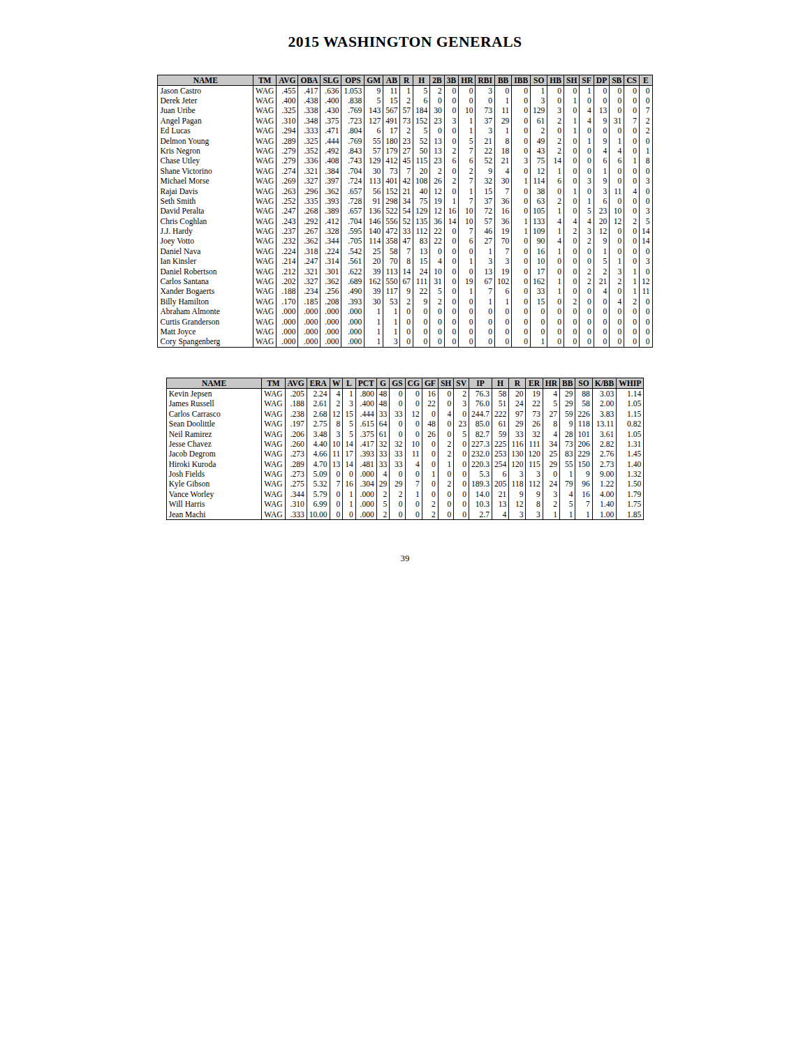2015 WASHINGTON GENERALS
| NAME | TM | AVG | OBA | SLG | OPS | GM | AB | R | H | 2B | 3B | HR | RBI | BB | IBB | SO | HB | SH | SF | DP | SB | CS | E |
| --- | --- | --- | --- | --- | --- | --- | --- | --- | --- | --- | --- | --- | --- | --- | --- | --- | --- | --- | --- | --- | --- | --- | --- |
| Jason Castro | WAG | .455 | .417 | .636 | 1.053 | 9 | 11 | 1 | 5 | 2 | 0 | 0 | 3 | 0 | 0 | 1 | 0 | 0 | 1 | 0 | 0 | 0 | 0 |
| Derek Jeter | WAG | .400 | .438 | .400 | .838 | 5 | 15 | 2 | 6 | 0 | 0 | 0 | 0 | 1 | 0 | 3 | 0 | 1 | 0 | 0 | 0 | 0 | 0 |
| Juan Uribe | WAG | .325 | .338 | .430 | .769 | 143 | 567 | 57 | 184 | 30 | 0 | 10 | 73 | 11 | 0 | 129 | 3 | 0 | 4 | 13 | 0 | 0 | 7 |
| Angel Pagan | WAG | .310 | .348 | .375 | .723 | 127 | 491 | 73 | 152 | 23 | 3 | 1 | 37 | 29 | 0 | 61 | 2 | 1 | 4 | 9 | 31 | 7 | 2 |
| Ed Lucas | WAG | .294 | .333 | .471 | .804 | 6 | 17 | 2 | 5 | 0 | 0 | 1 | 3 | 1 | 0 | 2 | 0 | 1 | 0 | 0 | 0 | 0 | 2 |
| Delmon Young | WAG | .289 | .325 | .444 | .769 | 55 | 180 | 23 | 52 | 13 | 0 | 5 | 21 | 8 | 0 | 49 | 2 | 0 | 1 | 9 | 1 | 0 | 0 |
| Kris Negron | WAG | .279 | .352 | .492 | .843 | 57 | 179 | 27 | 50 | 13 | 2 | 7 | 22 | 18 | 0 | 43 | 2 | 0 | 0 | 4 | 4 | 0 | 1 |
| Chase Utley | WAG | .279 | .336 | .408 | .743 | 129 | 412 | 45 | 115 | 23 | 6 | 6 | 52 | 21 | 3 | 75 | 14 | 0 | 0 | 6 | 6 | 1 | 8 |
| Shane Victorino | WAG | .274 | .321 | .384 | .704 | 30 | 73 | 7 | 20 | 2 | 0 | 2 | 9 | 4 | 0 | 12 | 1 | 0 | 0 | 1 | 0 | 0 | 0 |
| Michael Morse | WAG | .269 | .327 | .397 | .724 | 113 | 401 | 42 | 108 | 26 | 2 | 7 | 32 | 30 | 1 | 114 | 6 | 0 | 3 | 9 | 0 | 0 | 3 |
| Rajai Davis | WAG | .263 | .296 | .362 | .657 | 56 | 152 | 21 | 40 | 12 | 0 | 1 | 15 | 7 | 0 | 38 | 0 | 1 | 0 | 3 | 11 | 4 | 0 |
| Seth Smith | WAG | .252 | .335 | .393 | .728 | 91 | 298 | 34 | 75 | 19 | 1 | 7 | 37 | 36 | 0 | 63 | 2 | 0 | 1 | 6 | 0 | 0 | 0 |
| David Peralta | WAG | .247 | .268 | .389 | .657 | 136 | 522 | 54 | 129 | 12 | 16 | 10 | 72 | 16 | 0 | 105 | 1 | 0 | 5 | 23 | 10 | 0 | 3 |
| Chris Coghlan | WAG | .243 | .292 | .412 | .704 | 146 | 556 | 52 | 135 | 36 | 14 | 10 | 57 | 36 | 1 | 133 | 4 | 4 | 4 | 20 | 12 | 2 | 5 |
| J.J. Hardy | WAG | .237 | .267 | .328 | .595 | 140 | 472 | 33 | 112 | 22 | 0 | 7 | 46 | 19 | 1 | 109 | 1 | 2 | 3 | 12 | 0 | 0 | 14 |
| Joey Votto | WAG | .232 | .362 | .344 | .705 | 114 | 358 | 47 | 83 | 22 | 0 | 6 | 27 | 70 | 0 | 90 | 4 | 0 | 2 | 9 | 0 | 0 | 14 |
| Daniel Nava | WAG | .224 | .318 | .224 | .542 | 25 | 58 | 7 | 13 | 0 | 0 | 0 | 1 | 7 | 0 | 16 | 1 | 0 | 0 | 1 | 0 | 0 | 0 |
| Ian Kinsler | WAG | .214 | .247 | .314 | .561 | 20 | 70 | 8 | 15 | 4 | 0 | 1 | 3 | 3 | 0 | 10 | 0 | 0 | 0 | 5 | 1 | 0 | 3 |
| Daniel Robertson | WAG | .212 | .321 | .301 | .622 | 39 | 113 | 14 | 24 | 10 | 0 | 0 | 13 | 19 | 0 | 17 | 0 | 0 | 2 | 2 | 3 | 1 | 0 |
| Carlos Santana | WAG | .202 | .327 | .362 | .689 | 162 | 550 | 67 | 111 | 31 | 0 | 19 | 67 | 102 | 0 | 162 | 1 | 0 | 2 | 21 | 2 | 1 | 12 |
| Xander Bogaerts | WAG | .188 | .234 | .256 | .490 | 39 | 117 | 9 | 22 | 5 | 0 | 1 | 7 | 6 | 0 | 33 | 1 | 0 | 0 | 4 | 0 | 1 | 11 |
| Billy Hamilton | WAG | .170 | .185 | .208 | .393 | 30 | 53 | 2 | 9 | 2 | 0 | 0 | 1 | 1 | 0 | 15 | 0 | 2 | 0 | 0 | 4 | 2 | 0 |
| Abraham Almonte | WAG | .000 | .000 | .000 | .000 | 1 | 1 | 0 | 0 | 0 | 0 | 0 | 0 | 0 | 0 | 0 | 0 | 0 | 0 | 0 | 0 | 0 | 0 |
| Curtis Granderson | WAG | .000 | .000 | .000 | .000 | 1 | 1 | 0 | 0 | 0 | 0 | 0 | 0 | 0 | 0 | 0 | 0 | 0 | 0 | 0 | 0 | 0 | 0 |
| Matt Joyce | WAG | .000 | .000 | .000 | .000 | 1 | 1 | 0 | 0 | 0 | 0 | 0 | 0 | 0 | 0 | 0 | 0 | 0 | 0 | 0 | 0 | 0 | 0 |
| Cory Spangenberg | WAG | .000 | .000 | .000 | .000 | 1 | 3 | 0 | 0 | 0 | 0 | 0 | 0 | 0 | 0 | 1 | 0 | 0 | 0 | 0 | 0 | 0 | 0 |
| NAME | TM | AVG | ERA | W | L | PCT | G | GS | CG | GF | SH | SV | IP | H | R | ER | HR | BB | SO | K/BB | WHIP |
| --- | --- | --- | --- | --- | --- | --- | --- | --- | --- | --- | --- | --- | --- | --- | --- | --- | --- | --- | --- | --- | --- |
| Kevin Jepsen | WAG | .205 | 2.24 | 4 | 1 | .800 | 48 | 0 | 0 | 16 | 0 | 2 | 76.3 | 58 | 20 | 19 | 4 | 29 | 88 | 3.03 | 1.14 |
| James Russell | WAG | .188 | 2.61 | 2 | 3 | .400 | 48 | 0 | 0 | 22 | 0 | 3 | 76.0 | 51 | 24 | 22 | 5 | 29 | 58 | 2.00 | 1.05 |
| Carlos Carrasco | WAG | .238 | 2.68 | 12 | 15 | .444 | 33 | 33 | 12 | 0 | 4 | 0 | 244.7 | 222 | 97 | 73 | 27 | 59 | 226 | 3.83 | 1.15 |
| Sean Doolittle | WAG | .197 | 2.75 | 8 | 5 | .615 | 64 | 0 | 0 | 48 | 0 | 23 | 85.0 | 61 | 29 | 26 | 8 | 9 | 118 | 13.11 | 0.82 |
| Neil Ramirez | WAG | .206 | 3.48 | 3 | 5 | .375 | 61 | 0 | 0 | 26 | 0 | 5 | 82.7 | 59 | 33 | 32 | 4 | 28 | 101 | 3.61 | 1.05 |
| Jesse Chavez | WAG | .260 | 4.40 | 10 | 14 | .417 | 32 | 32 | 10 | 0 | 2 | 0 | 227.3 | 225 | 116 | 111 | 34 | 73 | 206 | 2.82 | 1.31 |
| Jacob Degrom | WAG | .273 | 4.66 | 11 | 17 | .393 | 33 | 33 | 11 | 0 | 2 | 0 | 232.0 | 253 | 130 | 120 | 25 | 83 | 229 | 2.76 | 1.45 |
| Hiroki Kuroda | WAG | .289 | 4.70 | 13 | 14 | .481 | 33 | 33 | 4 | 0 | 1 | 0 | 220.3 | 254 | 120 | 115 | 29 | 55 | 150 | 2.73 | 1.40 |
| Josh Fields | WAG | .273 | 5.09 | 0 | 0 | .000 | 4 | 0 | 0 | 1 | 0 | 0 | 5.3 | 6 | 3 | 3 | 0 | 1 | 9 | 9.00 | 1.32 |
| Kyle Gibson | WAG | .275 | 5.32 | 7 | 16 | .304 | 29 | 29 | 7 | 0 | 2 | 0 | 189.3 | 205 | 118 | 112 | 24 | 79 | 96 | 1.22 | 1.50 |
| Vance Worley | WAG | .344 | 5.79 | 0 | 1 | .000 | 2 | 2 | 1 | 0 | 0 | 0 | 14.0 | 21 | 9 | 9 | 3 | 4 | 16 | 4.00 | 1.79 |
| Will Harris | WAG | .310 | 6.99 | 0 | 1 | .000 | 5 | 0 | 0 | 2 | 0 | 0 | 10.3 | 13 | 12 | 8 | 2 | 5 | 7 | 1.40 | 1.75 |
| Jean Machi | WAG | .333 | 10.00 | 0 | 0 | .000 | 2 | 0 | 0 | 2 | 0 | 0 | 2.7 | 4 | 3 | 3 | 1 | 1 | 1 | 1.00 | 1.85 |
39